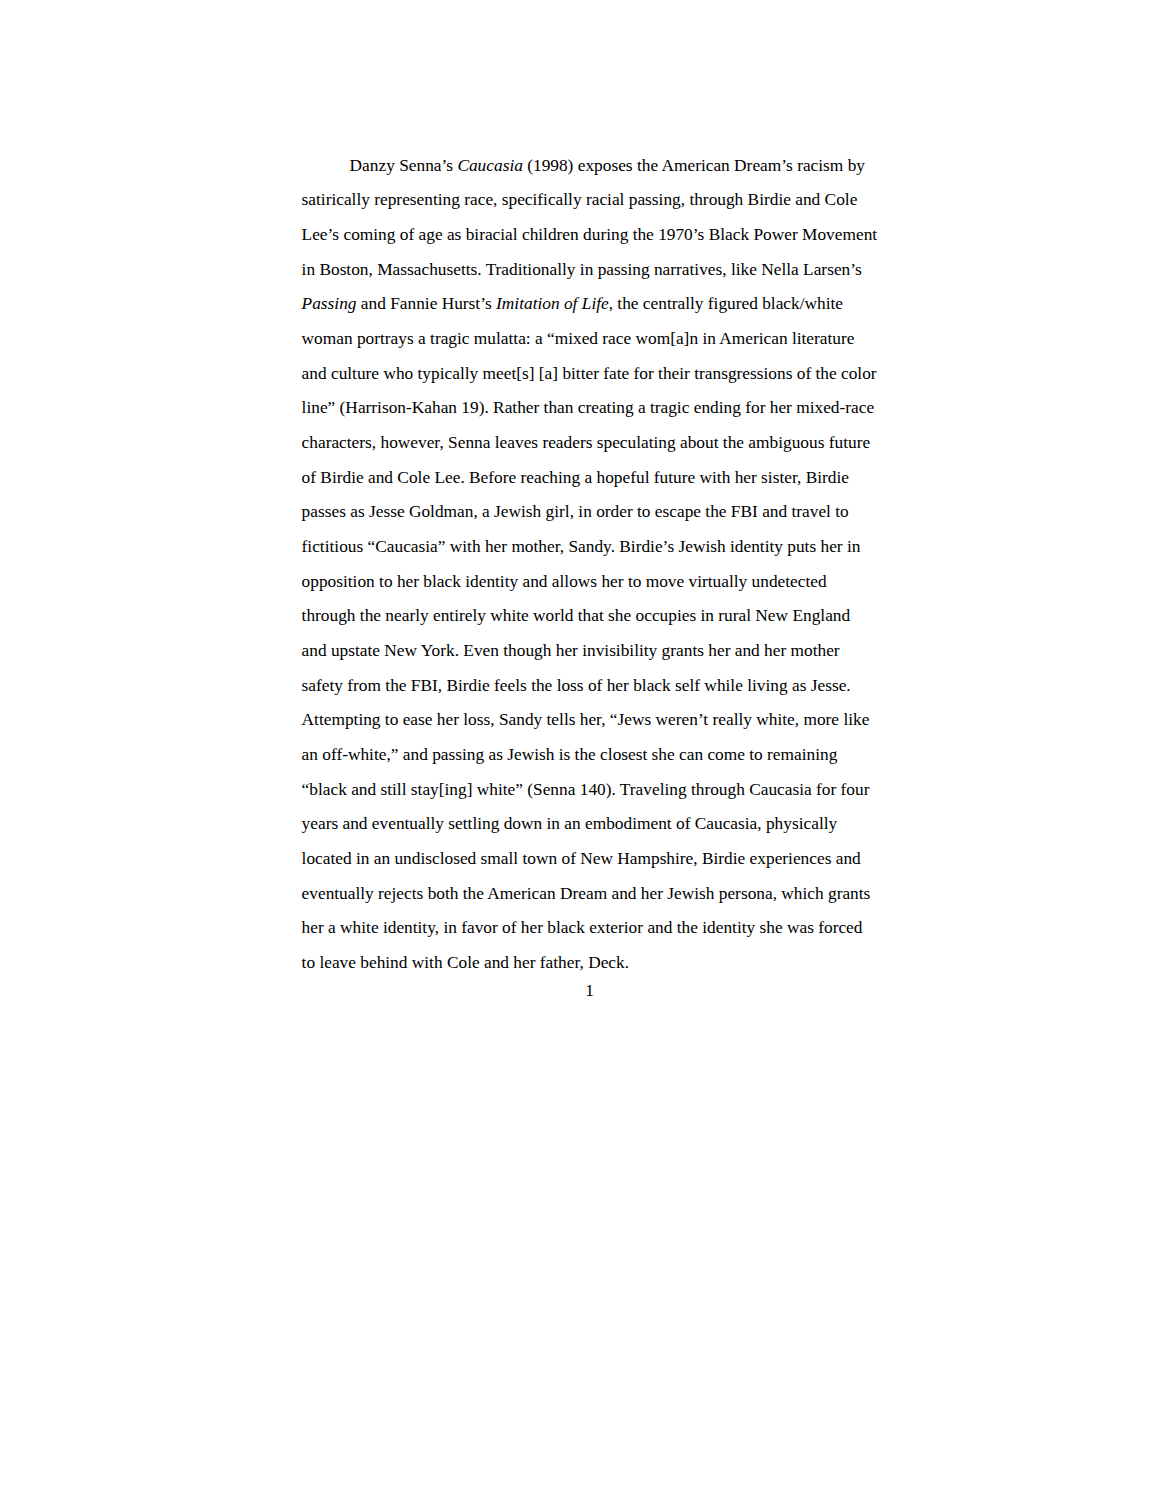Danzy Senna’s Caucasia (1998) exposes the American Dream’s racism by satirically representing race, specifically racial passing, through Birdie and Cole Lee’s coming of age as biracial children during the 1970’s Black Power Movement in Boston, Massachusetts. Traditionally in passing narratives, like Nella Larsen’s Passing and Fannie Hurst’s Imitation of Life, the centrally figured black/white woman portrays a tragic mulatta: a “mixed race wom[a]n in American literature and culture who typically meet[s] [a] bitter fate for their transgressions of the color line” (Harrison-Kahan 19). Rather than creating a tragic ending for her mixed-race characters, however, Senna leaves readers speculating about the ambiguous future of Birdie and Cole Lee. Before reaching a hopeful future with her sister, Birdie passes as Jesse Goldman, a Jewish girl, in order to escape the FBI and travel to fictitious “Caucasia” with her mother, Sandy. Birdie’s Jewish identity puts her in opposition to her black identity and allows her to move virtually undetected through the nearly entirely white world that she occupies in rural New England and upstate New York. Even though her invisibility grants her and her mother safety from the FBI, Birdie feels the loss of her black self while living as Jesse. Attempting to ease her loss, Sandy tells her, “Jews weren’t really white, more like an off-white,” and passing as Jewish is the closest she can come to remaining “black and still stay[ing] white” (Senna 140). Traveling through Caucasia for four years and eventually settling down in an embodiment of Caucasia, physically located in an undisclosed small town of New Hampshire, Birdie experiences and eventually rejects both the American Dream and her Jewish persona, which grants her a white identity, in favor of her black exterior and the identity she was forced to leave behind with Cole and her father, Deck.
1